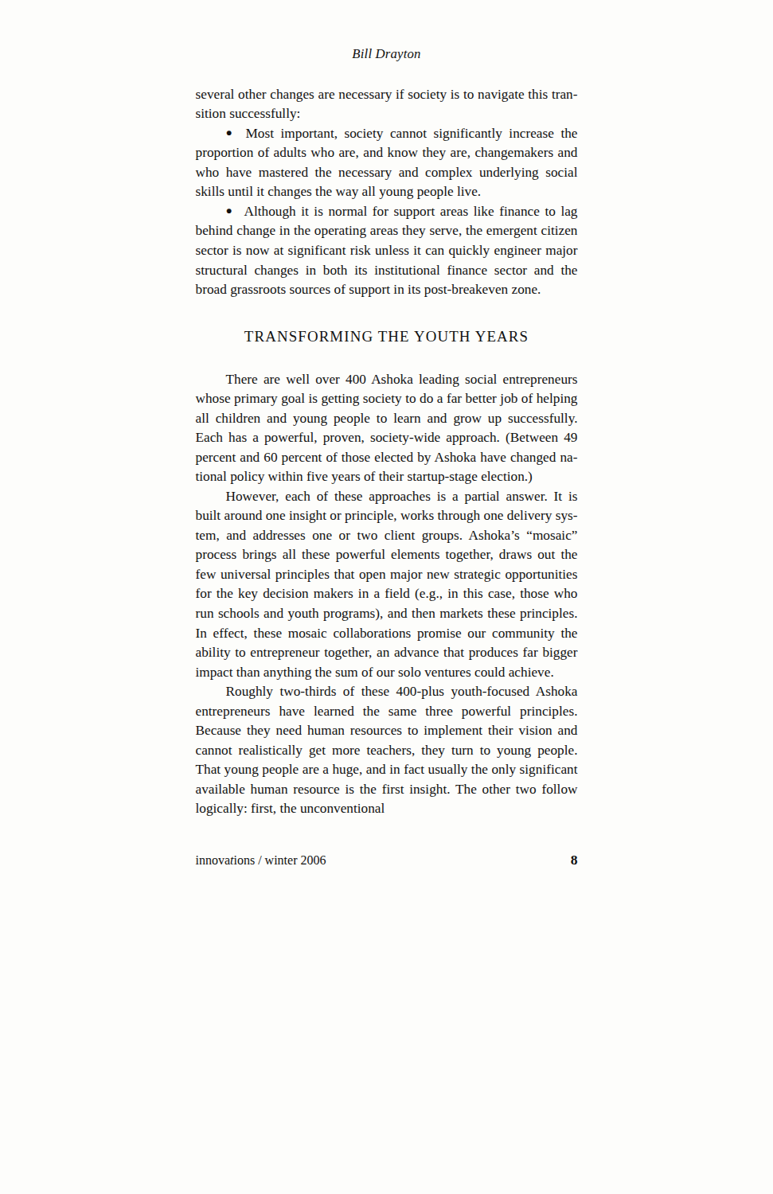Bill Drayton
several other changes are necessary if society is to navigate this transition successfully:
●Most important, society cannot significantly increase the proportion of adults who are, and know they are, changemakers and who have mastered the necessary and complex underlying social skills until it changes the way all young people live.
●Although it is normal for support areas like finance to lag behind change in the operating areas they serve, the emergent citizen sector is now at significant risk unless it can quickly engineer major structural changes in both its institutional finance sector and the broad grassroots sources of support in its post-breakeven zone.
Transforming the Youth Years
There are well over 400 Ashoka leading social entrepreneurs whose primary goal is getting society to do a far better job of helping all children and young people to learn and grow up successfully. Each has a powerful, proven, society-wide approach. (Between 49 percent and 60 percent of those elected by Ashoka have changed national policy within five years of their startup-stage election.)
However, each of these approaches is a partial answer. It is built around one insight or principle, works through one delivery system, and addresses one or two client groups. Ashoka’s “mosaic” process brings all these powerful elements together, draws out the few universal principles that open major new strategic opportunities for the key decision makers in a field (e.g., in this case, those who run schools and youth programs), and then markets these principles. In effect, these mosaic collaborations promise our community the ability to entrepreneur together, an advance that produces far bigger impact than anything the sum of our solo ventures could achieve.
Roughly two-thirds of these 400-plus youth-focused Ashoka entrepreneurs have learned the same three powerful principles. Because they need human resources to implement their vision and cannot realistically get more teachers, they turn to young people. That young people are a huge, and in fact usually the only significant available human resource is the first insight. The other two follow logically: first, the unconventional
innovations / winter 2006 8